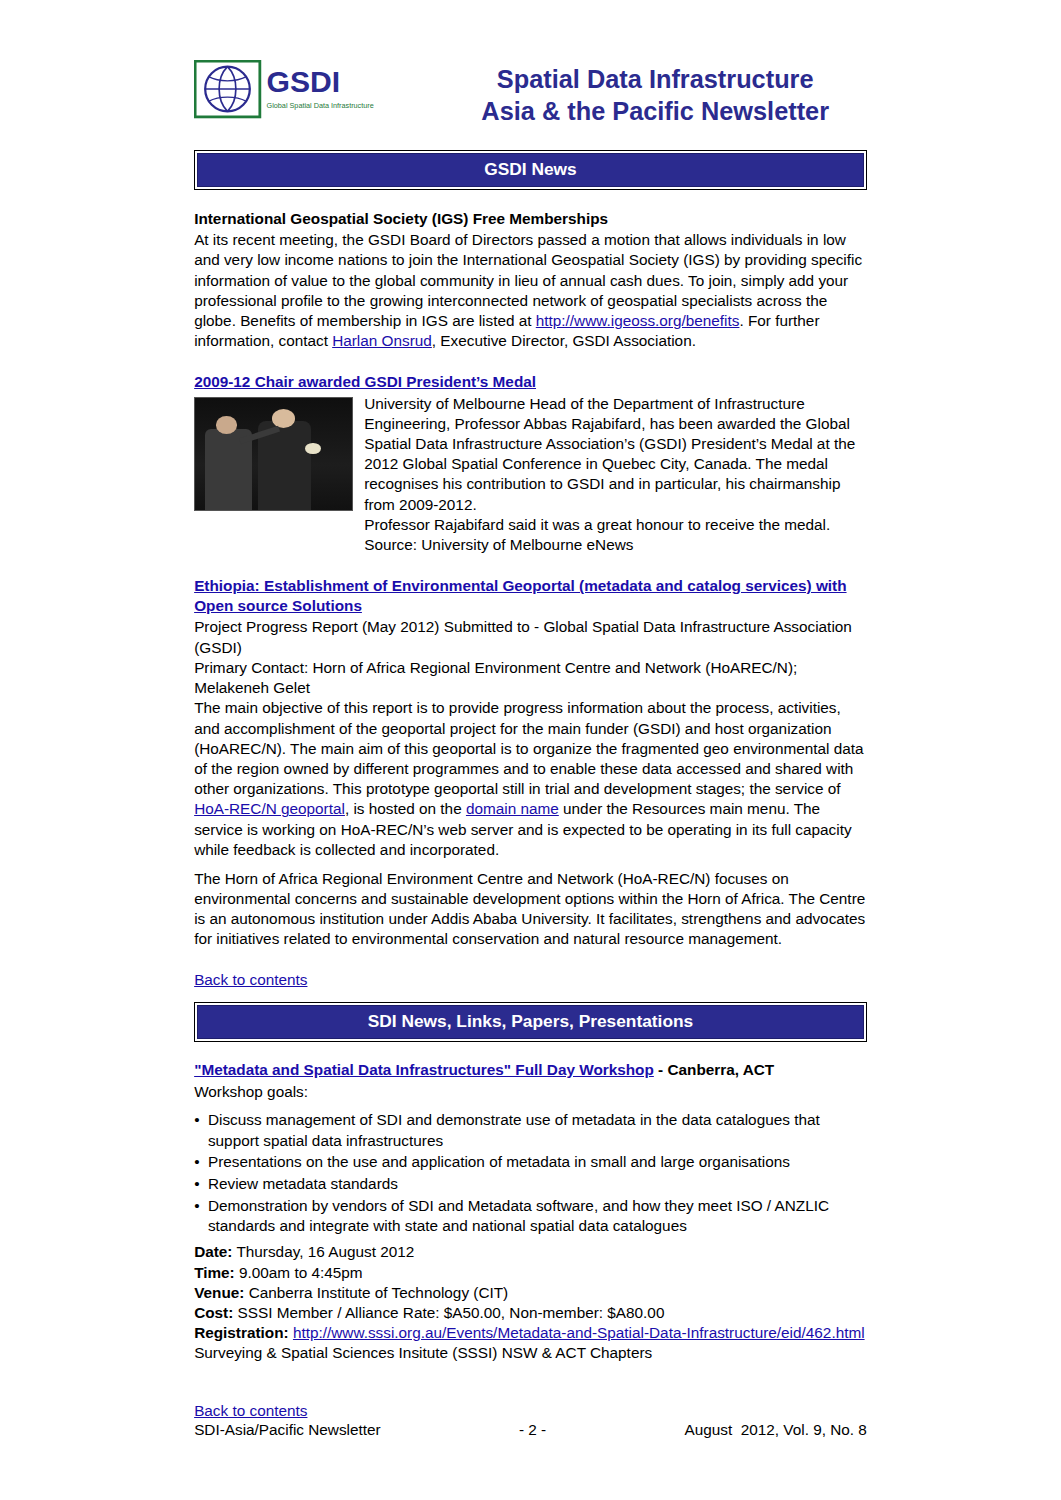GSDI Global Spatial Data Infrastructure
Spatial Data Infrastructure
Asia & the Pacific Newsletter
GSDI News
International Geospatial Society (IGS) Free Memberships
At its recent meeting, the GSDI Board of Directors passed a motion that allows individuals in low and very low income nations to join the International Geospatial Society (IGS) by providing specific information of value to the global community in lieu of annual cash dues. To join, simply add your professional profile to the growing interconnected network of geospatial specialists across the globe. Benefits of membership in IGS are listed at http://www.igeoss.org/benefits. For further information, contact Harlan Onsrud, Executive Director, GSDI Association.
2009-12 Chair awarded GSDI President’s Medal
University of Melbourne Head of the Department of Infrastructure Engineering, Professor Abbas Rajabifard, has been awarded the Global Spatial Data Infrastructure Association’s (GSDI) President’s Medal at the 2012 Global Spatial Conference in Quebec City, Canada. The medal recognises his contribution to GSDI and in particular, his chairmanship from 2009-2012.
Professor Rajabifard said it was a great honour to receive the medal.
Source: University of Melbourne eNews
Ethiopia: Establishment of Environmental Geoportal (metadata and catalog services) with Open source Solutions
Project Progress Report (May 2012) Submitted to - Global Spatial Data Infrastructure Association (GSDI)
Primary Contact: Horn of Africa Regional Environment Centre and Network (HoAREC/N); Melakeneh Gelet
The main objective of this report is to provide progress information about the process, activities, and accomplishment of the geoportal project for the main funder (GSDI) and host organization (HoAREC/N). The main aim of this geoportal is to organize the fragmented geo environmental data of the region owned by different programmes and to enable these data accessed and shared with other organizations. This prototype geoportal still in trial and development stages; the service of HoA-REC/N geoportal, is hosted on the domain name under the Resources main menu. The service is working on HoA-REC/N’s web server and is expected to be operating in its full capacity while feedback is collected and incorporated.
The Horn of Africa Regional Environment Centre and Network (HoA-REC/N) focuses on environmental concerns and sustainable development options within the Horn of Africa. The Centre is an autonomous institution under Addis Ababa University. It facilitates, strengthens and advocates for initiatives related to environmental conservation and natural resource management.
Back to contents
SDI News, Links, Papers, Presentations
"Metadata and Spatial Data Infrastructures" Full Day Workshop - Canberra, ACT
Workshop goals:
Discuss management of SDI and demonstrate use of metadata in the data catalogues that support spatial data infrastructures
Presentations on the use and application of metadata in small and large organisations
Review metadata standards
Demonstration by vendors of SDI and Metadata software, and how they meet ISO / ANZLIC standards and integrate with state and national spatial data catalogues
Date: Thursday, 16 August 2012
Time: 9.00am to 4:45pm
Venue: Canberra Institute of Technology (CIT)
Cost: SSSI Member / Alliance Rate: $A50.00, Non-member: $A80.00
Registration: http://www.sssi.org.au/Events/Metadata-and-Spatial-Data-Infrastructure/eid/462.html
Surveying & Spatial Sciences Insitute (SSSI) NSW & ACT Chapters
Back to contents
SDI-Asia/Pacific Newsletter
- 2 -
August 2012, Vol. 9, No. 8